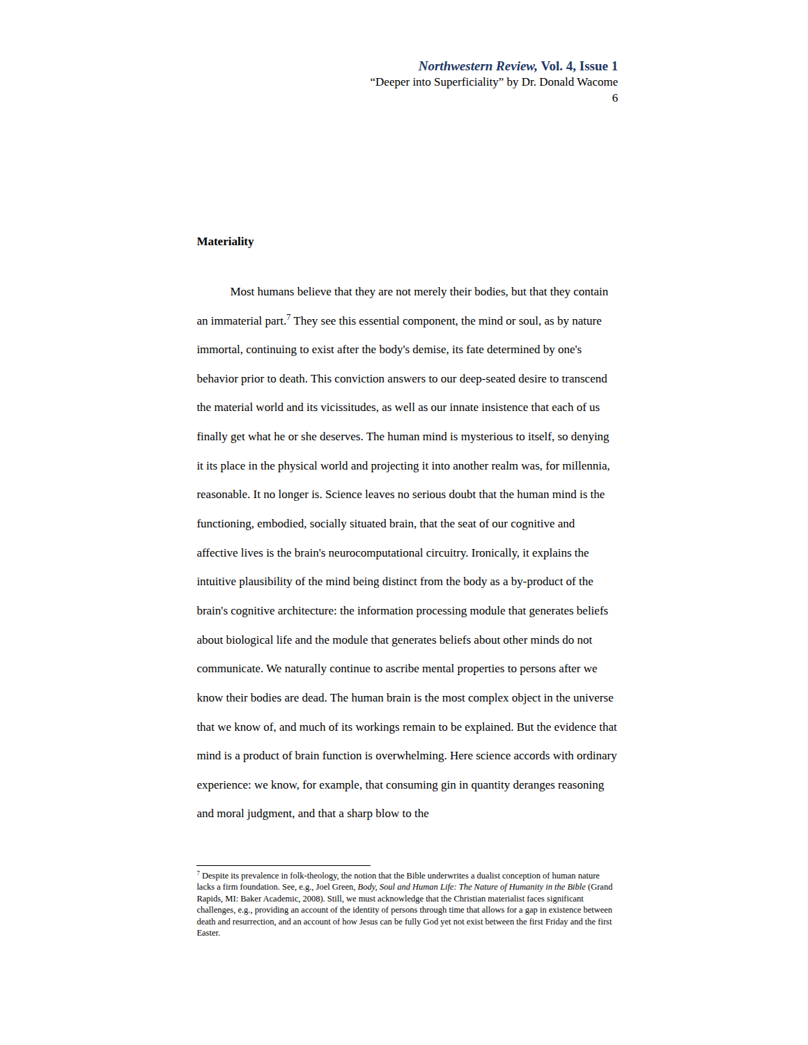Northwestern Review, Vol. 4, Issue 1
“Deeper into Superficiality” by Dr. Donald Wacome
6
Materiality
Most humans believe that they are not merely their bodies, but that they contain an immaterial part.7 They see this essential component, the mind or soul, as by nature immortal, continuing to exist after the body's demise, its fate determined by one's behavior prior to death. This conviction answers to our deep-seated desire to transcend the material world and its vicissitudes, as well as our innate insistence that each of us finally get what he or she deserves. The human mind is mysterious to itself, so denying it its place in the physical world and projecting it into another realm was, for millennia, reasonable. It no longer is. Science leaves no serious doubt that the human mind is the functioning, embodied, socially situated brain, that the seat of our cognitive and affective lives is the brain's neurocomputational circuitry. Ironically, it explains the intuitive plausibility of the mind being distinct from the body as a by-product of the brain's cognitive architecture: the information processing module that generates beliefs about biological life and the module that generates beliefs about other minds do not communicate. We naturally continue to ascribe mental properties to persons after we know their bodies are dead. The human brain is the most complex object in the universe that we know of, and much of its workings remain to be explained. But the evidence that mind is a product of brain function is overwhelming. Here science accords with ordinary experience: we know, for example, that consuming gin in quantity deranges reasoning and moral judgment, and that a sharp blow to the
7 Despite its prevalence in folk-theology, the notion that the Bible underwrites a dualist conception of human nature lacks a firm foundation. See, e.g., Joel Green, Body, Soul and Human Life: The Nature of Humanity in the Bible (Grand Rapids, MI: Baker Academic, 2008). Still, we must acknowledge that the Christian materialist faces significant challenges, e.g., providing an account of the identity of persons through time that allows for a gap in existence between death and resurrection, and an account of how Jesus can be fully God yet not exist between the first Friday and the first Easter.